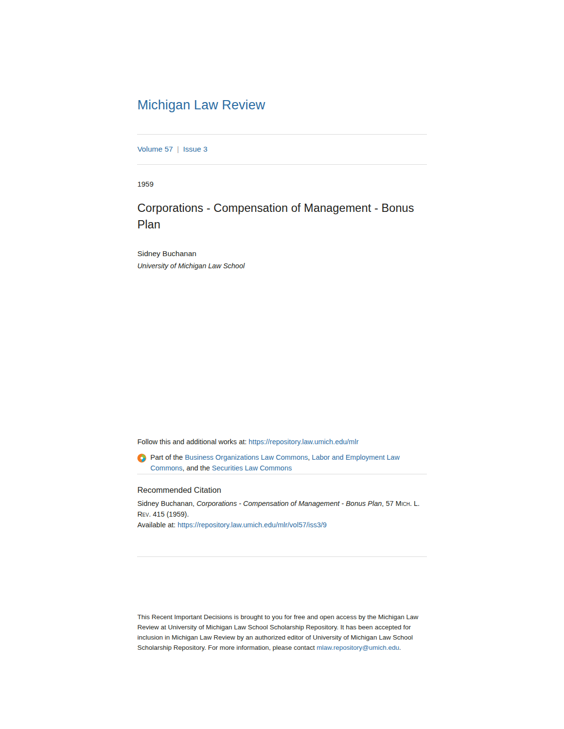Michigan Law Review
Volume 57|Issue 3
1959
Corporations - Compensation of Management - Bonus Plan
Sidney Buchanan
University of Michigan Law School
Follow this and additional works at: https://repository.law.umich.edu/mlr
Part of the Business Organizations Law Commons, Labor and Employment Law Commons, and the Securities Law Commons
Recommended Citation
Sidney Buchanan, Corporations - Compensation of Management - Bonus Plan, 57 Mich. L. Rev. 415 (1959).
Available at: https://repository.law.umich.edu/mlr/vol57/iss3/9
This Recent Important Decisions is brought to you for free and open access by the Michigan Law Review at University of Michigan Law School Scholarship Repository. It has been accepted for inclusion in Michigan Law Review by an authorized editor of University of Michigan Law School Scholarship Repository. For more information, please contact mlaw.repository@umich.edu.